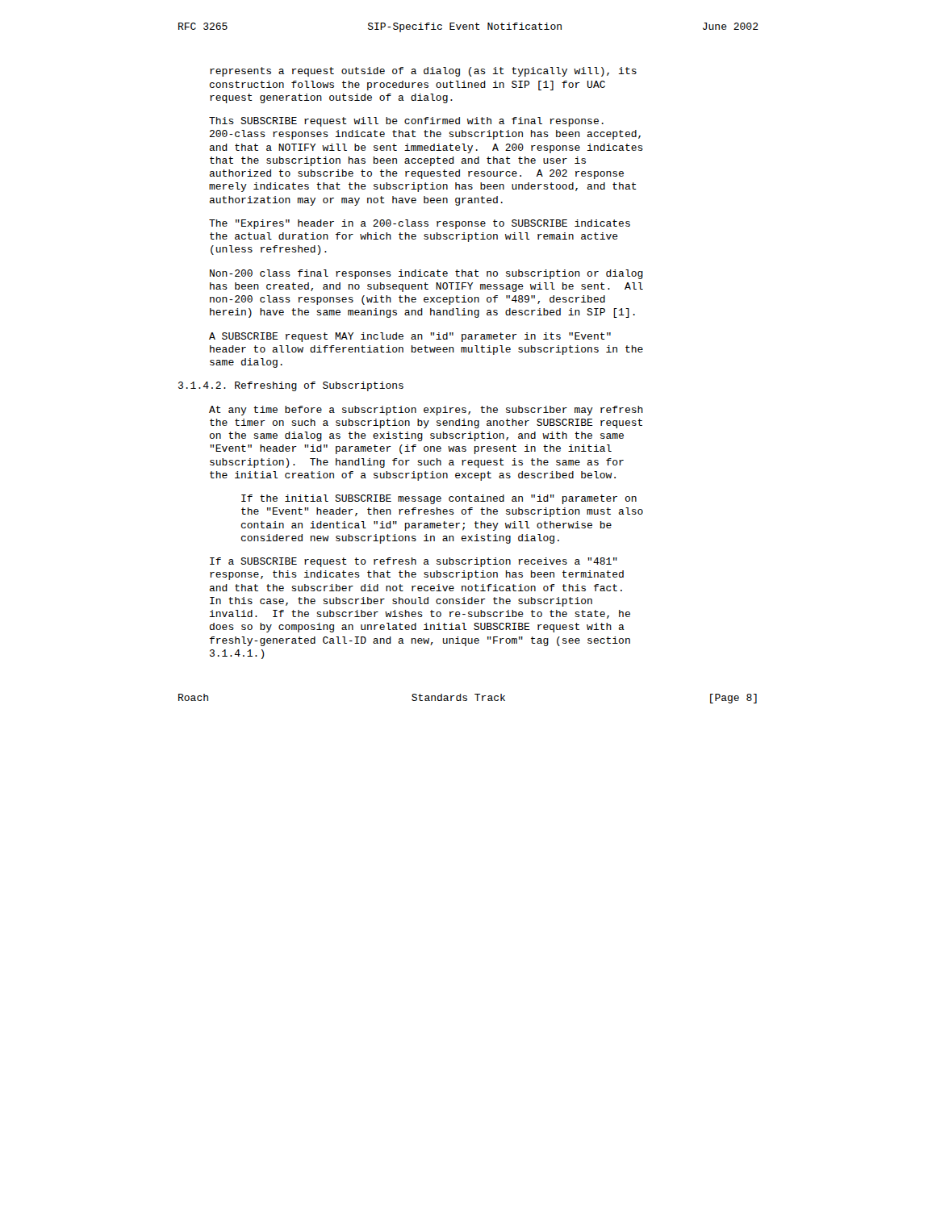RFC 3265 SIP-Specific Event Notification June 2002
represents a request outside of a dialog (as it typically will), its construction follows the procedures outlined in SIP [1] for UAC request generation outside of a dialog.
This SUBSCRIBE request will be confirmed with a final response. 200-class responses indicate that the subscription has been accepted, and that a NOTIFY will be sent immediately. A 200 response indicates that the subscription has been accepted and that the user is authorized to subscribe to the requested resource. A 202 response merely indicates that the subscription has been understood, and that authorization may or may not have been granted.
The "Expires" header in a 200-class response to SUBSCRIBE indicates the actual duration for which the subscription will remain active (unless refreshed).
Non-200 class final responses indicate that no subscription or dialog has been created, and no subsequent NOTIFY message will be sent. All non-200 class responses (with the exception of "489", described herein) have the same meanings and handling as described in SIP [1].
A SUBSCRIBE request MAY include an "id" parameter in its "Event" header to allow differentiation between multiple subscriptions in the same dialog.
3.1.4.2. Refreshing of Subscriptions
At any time before a subscription expires, the subscriber may refresh the timer on such a subscription by sending another SUBSCRIBE request on the same dialog as the existing subscription, and with the same "Event" header "id" parameter (if one was present in the initial subscription). The handling for such a request is the same as for the initial creation of a subscription except as described below.
If the initial SUBSCRIBE message contained an "id" parameter on the "Event" header, then refreshes of the subscription must also contain an identical "id" parameter; they will otherwise be considered new subscriptions in an existing dialog.
If a SUBSCRIBE request to refresh a subscription receives a "481" response, this indicates that the subscription has been terminated and that the subscriber did not receive notification of this fact. In this case, the subscriber should consider the subscription invalid. If the subscriber wishes to re-subscribe to the state, he does so by composing an unrelated initial SUBSCRIBE request with a freshly-generated Call-ID and a new, unique "From" tag (see section 3.1.4.1.)
Roach Standards Track [Page 8]